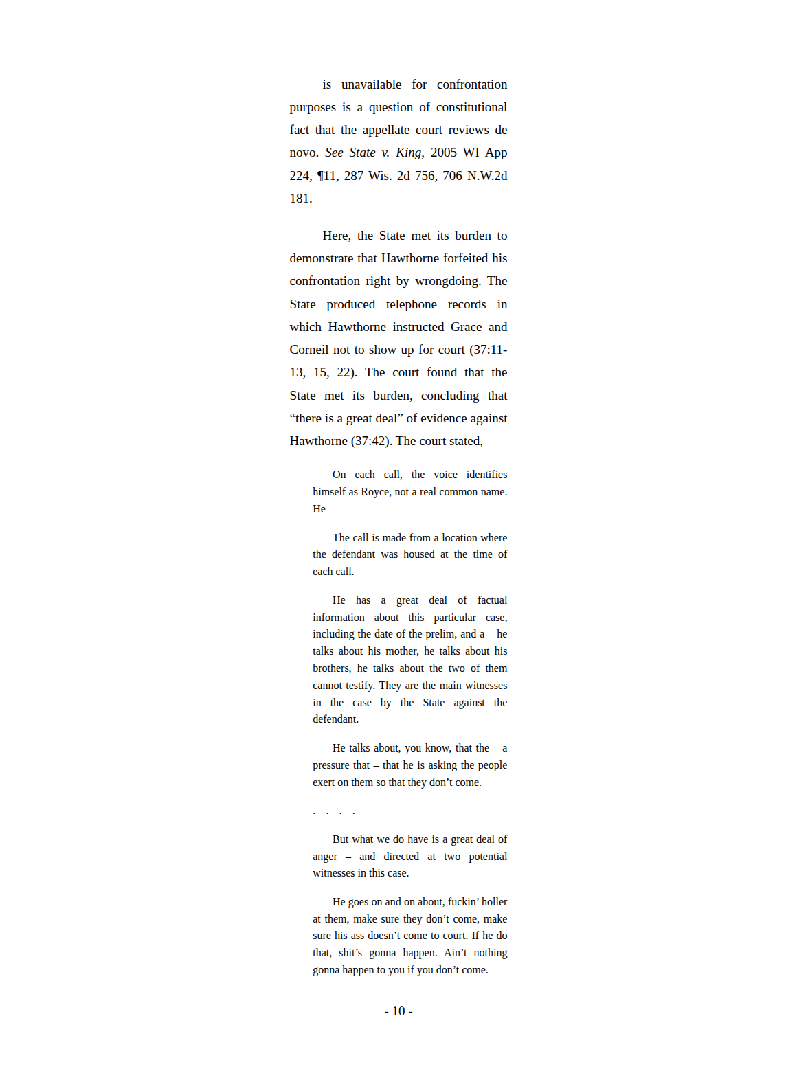is unavailable for confrontation purposes is a question of constitutional fact that the appellate court reviews de novo. See State v. King, 2005 WI App 224, ¶11, 287 Wis. 2d 756, 706 N.W.2d 181.
Here, the State met its burden to demonstrate that Hawthorne forfeited his confrontation right by wrongdoing. The State produced telephone records in which Hawthorne instructed Grace and Corneil not to show up for court (37:11-13, 15, 22). The court found that the State met its burden, concluding that “there is a great deal” of evidence against Hawthorne (37:42). The court stated,
On each call, the voice identifies himself as Royce, not a real common name. He –
The call is made from a location where the defendant was housed at the time of each call.
He has a great deal of factual information about this particular case, including the date of the prelim, and a – he talks about his mother, he talks about his brothers, he talks about the two of them cannot testify. They are the main witnesses in the case by the State against the defendant.
He talks about, you know, that the – a pressure that – that he is asking the people exert on them so that they don’t come.
. . . .
But what we do have is a great deal of anger – and directed at two potential witnesses in this case.
He goes on and on about, fuckin’ holler at them, make sure they don’t come, make sure his ass doesn’t come to court. If he do that, shit’s gonna happen. Ain’t nothing gonna happen to you if you don’t come.
- 10 -